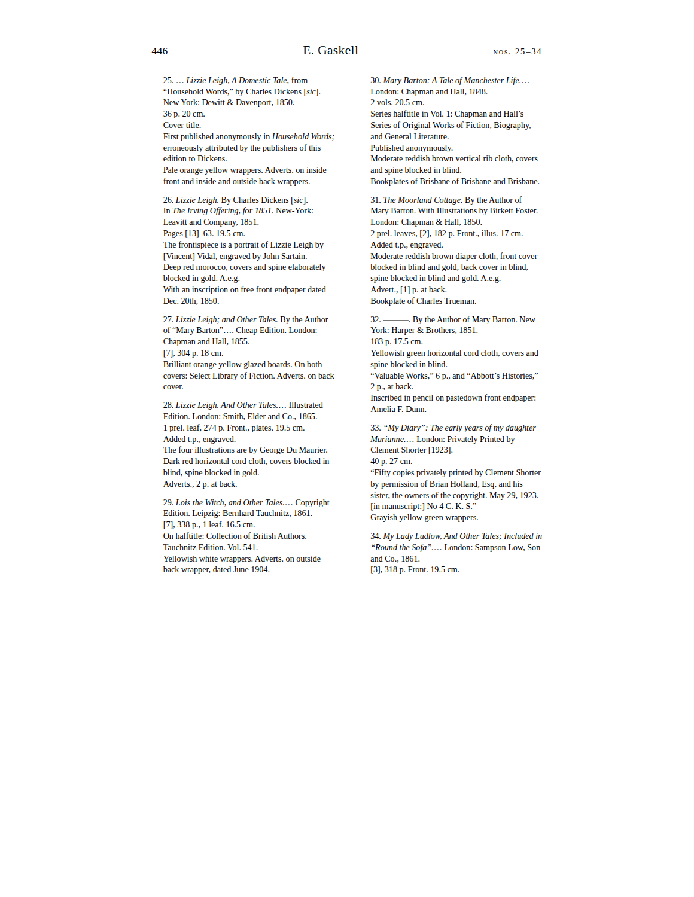446 E. Gaskell nos. 25–34
25. … Lizzie Leigh, A Domestic Tale, from “Household Words,” by Charles Dickens [sic]. New York: Dewitt & Davenport, 1850. 36 p. 20 cm. Cover title. First published anonymously in Household Words; erroneously attributed by the publishers of this edition to Dickens. Pale orange yellow wrappers. Adverts. on inside front and inside and outside back wrappers.
26. Lizzie Leigh. By Charles Dickens [sic]. In The Irving Offering, for 1851. New-York: Leavitt and Company, 1851. Pages [13]–63. 19.5 cm. The frontispiece is a portrait of Lizzie Leigh by [Vincent] Vidal, engraved by John Sartain. Deep red morocco, covers and spine elaborately blocked in gold. A.e.g. With an inscription on free front endpaper dated Dec. 20th, 1850.
27. Lizzie Leigh; and Other Tales. By the Author of “Mary Barton”…. Cheap Edition. London: Chapman and Hall, 1855. [7], 304 p. 18 cm. Brilliant orange yellow glazed boards. On both covers: Select Library of Fiction. Adverts. on back cover.
28. Lizzie Leigh. And Other Tales.… Illustrated Edition. London: Smith, Elder and Co., 1865. 1 prel. leaf, 274 p. Front., plates. 19.5 cm. Added t.p., engraved. The four illustrations are by George Du Maurier. Dark red horizontal cord cloth, covers blocked in blind, spine blocked in gold. Adverts., 2 p. at back.
29. Lois the Witch, and Other Tales.… Copyright Edition. Leipzig: Bernhard Tauchnitz, 1861. [7], 338 p., 1 leaf. 16.5 cm. On halftitle: Collection of British Authors. Tauchnitz Edition. Vol. 541. Yellowish white wrappers. Adverts. on outside back wrapper, dated June 1904.
30. Mary Barton: A Tale of Manchester Life.… London: Chapman and Hall, 1848. 2 vols. 20.5 cm. Series halftitle in Vol. 1: Chapman and Hall’s Series of Original Works of Fiction, Biography, and General Literature. Published anonymously. Moderate reddish brown vertical rib cloth, covers and spine blocked in blind. Bookplates of Brisbane of Brisbane and Brisbane.
31. The Moorland Cottage. By the Author of Mary Barton. With Illustrations by Birkett Foster. London: Chapman & Hall, 1850. 2 prel. leaves, [2], 182 p. Front., illus. 17 cm. Added t.p., engraved. Moderate reddish brown diaper cloth, front cover blocked in blind and gold, back cover in blind, spine blocked in blind and gold. A.e.g. Advert., [1] p. at back. Bookplate of Charles Trueman.
32. ———. By the Author of Mary Barton. New York: Harper & Brothers, 1851. 183 p. 17.5 cm. Yellowish green horizontal cord cloth, covers and spine blocked in blind. “Valuable Works,” 6 p., and “Abbott’s Histories,” 2 p., at back. Inscribed in pencil on pastedown front endpaper: Amelia F. Dunn.
33. “My Diary”: The early years of my daughter Marianne.… London: Privately Printed by Clement Shorter [1923]. 40 p. 27 cm. “Fifty copies privately printed by Clement Shorter by permission of Brian Holland, Esq, and his sister, the owners of the copyright. May 29, 1923. [in manuscript:] No 4 C. K. S.” Grayish yellow green wrappers.
34. My Lady Ludlow, And Other Tales; Included in “Round the Sofa”.… London: Sampson Low, Son and Co., 1861. [3], 318 p. Front. 19.5 cm.